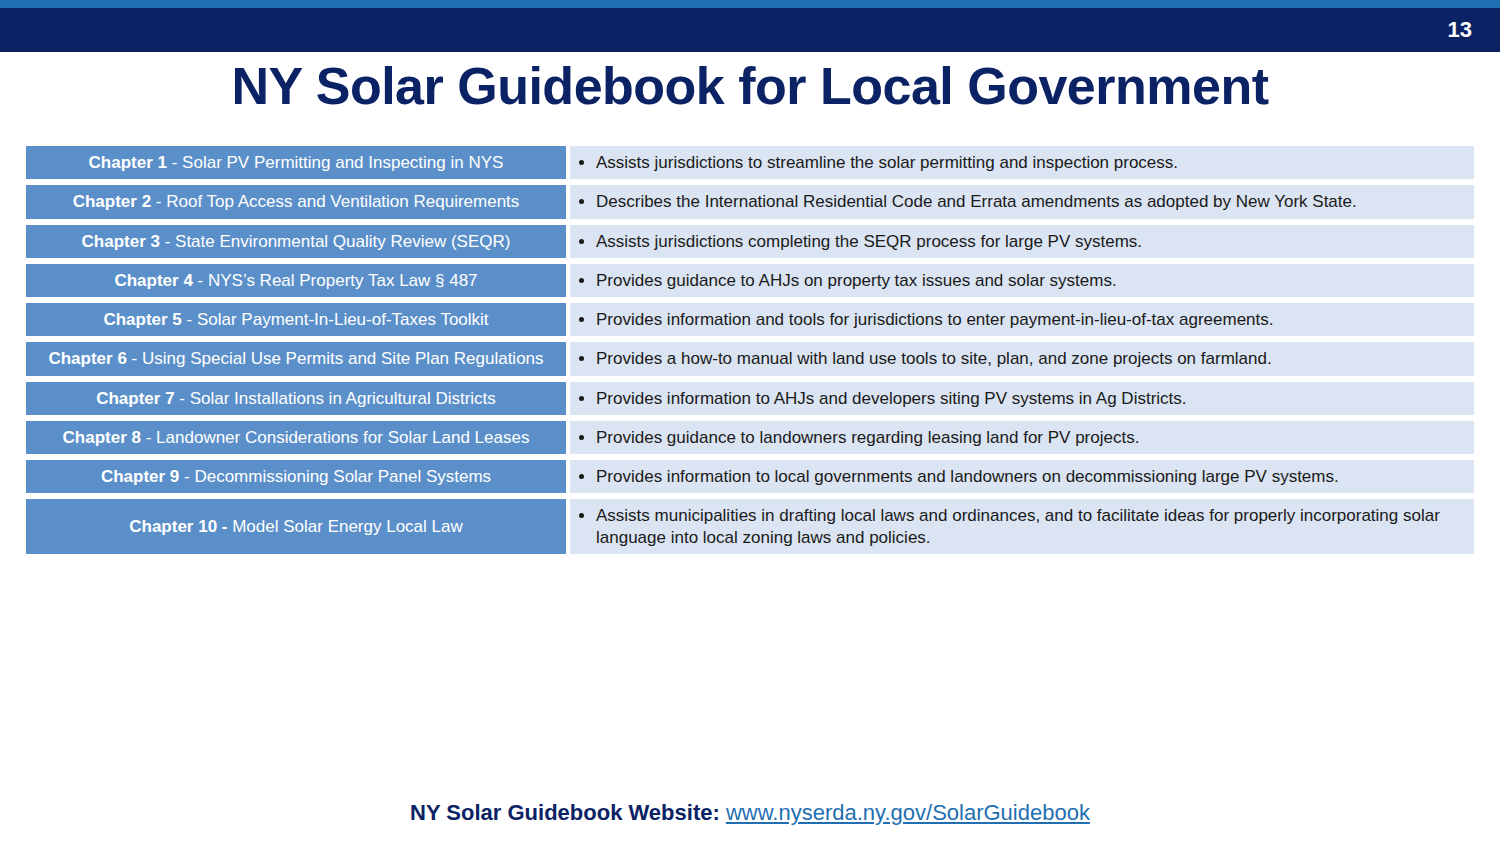13
NY Solar Guidebook for Local Government
| Chapter 1 - Solar PV Permitting and Inspecting in NYS | Assists jurisdictions to streamline the solar permitting and inspection process. |
| Chapter 2 - Roof Top Access and Ventilation Requirements | Describes the International Residential Code and Errata amendments as adopted by New York State. |
| Chapter 3 - State Environmental Quality Review (SEQR) | Assists jurisdictions completing the SEQR process for large PV systems. |
| Chapter 4 - NYS’s Real Property Tax Law § 487 | Provides guidance to AHJs on property tax issues and solar systems. |
| Chapter 5 - Solar Payment-In-Lieu-of-Taxes Toolkit | Provides information and tools for jurisdictions to enter payment-in-lieu-of-tax agreements. |
| Chapter 6 - Using Special Use Permits and Site Plan Regulations | Provides a how-to manual with land use tools to site, plan, and zone projects on farmland. |
| Chapter 7 - Solar Installations in Agricultural Districts | Provides information to AHJs and developers siting PV systems in Ag Districts. |
| Chapter 8 - Landowner Considerations for Solar Land Leases | Provides guidance to landowners regarding leasing land for PV projects. |
| Chapter 9 - Decommissioning Solar Panel Systems | Provides information to local governments and landowners on decommissioning large PV systems. |
| Chapter 10 - Model Solar Energy Local Law | Assists municipalities in drafting local laws and ordinances, and to facilitate ideas for properly incorporating solar language into local zoning laws and policies. |
NY Solar Guidebook Website: www.nyserda.ny.gov/SolarGuidebook